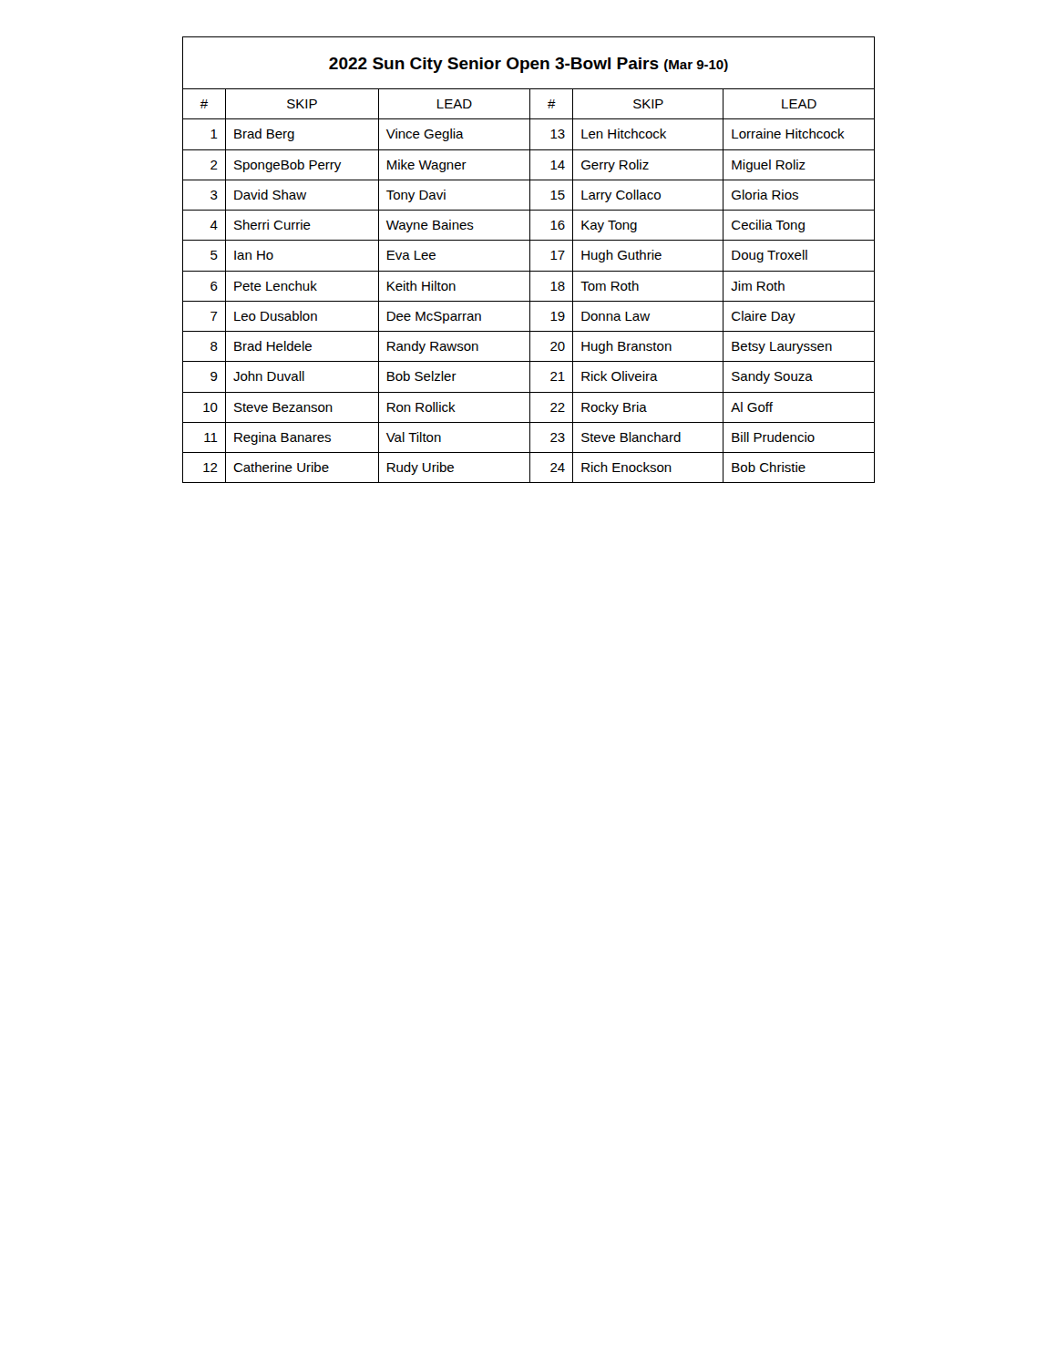2022 Sun City Senior Open 3-Bowl Pairs (Mar 9-10)
| # | SKIP | LEAD | # | SKIP | LEAD |
| --- | --- | --- | --- | --- | --- |
| 1 | Brad Berg | Vince Geglia | 13 | Len Hitchcock | Lorraine Hitchcock |
| 2 | SpongeBob Perry | Mike Wagner | 14 | Gerry Roliz | Miguel Roliz |
| 3 | David Shaw | Tony Davi | 15 | Larry Collaco | Gloria Rios |
| 4 | Sherri Currie | Wayne Baines | 16 | Kay Tong | Cecilia Tong |
| 5 | Ian Ho | Eva Lee | 17 | Hugh Guthrie | Doug Troxell |
| 6 | Pete Lenchuk | Keith Hilton | 18 | Tom Roth | Jim Roth |
| 7 | Leo Dusablon | Dee McSparran | 19 | Donna Law | Claire Day |
| 8 | Brad Heldele | Randy Rawson | 20 | Hugh Branston | Betsy Lauryssen |
| 9 | John Duvall | Bob Selzler | 21 | Rick Oliveira | Sandy Souza |
| 10 | Steve Bezanson | Ron Rollick | 22 | Rocky Bria | Al Goff |
| 11 | Regina Banares | Val Tilton | 23 | Steve Blanchard | Bill Prudencio |
| 12 | Catherine Uribe | Rudy Uribe | 24 | Rich Enockson | Bob Christie |